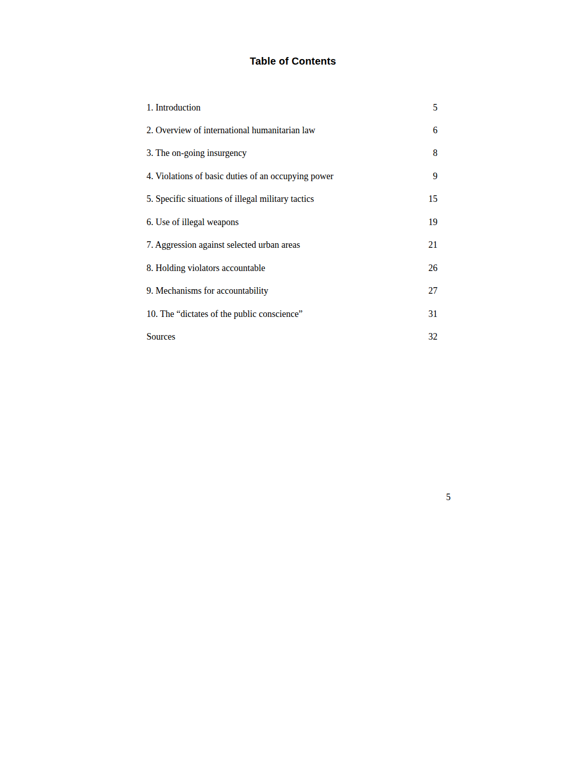Table of Contents
1. Introduction 5
2. Overview of international humanitarian law 6
3. The on-going insurgency 8
4. Violations of basic duties of an occupying power 9
5. Specific situations of illegal military tactics 15
6. Use of illegal weapons 19
7. Aggression against selected urban areas 21
8. Holding violators accountable 26
9. Mechanisms for accountability 27
10. The “dictates of the public conscience” 31
Sources 32
5